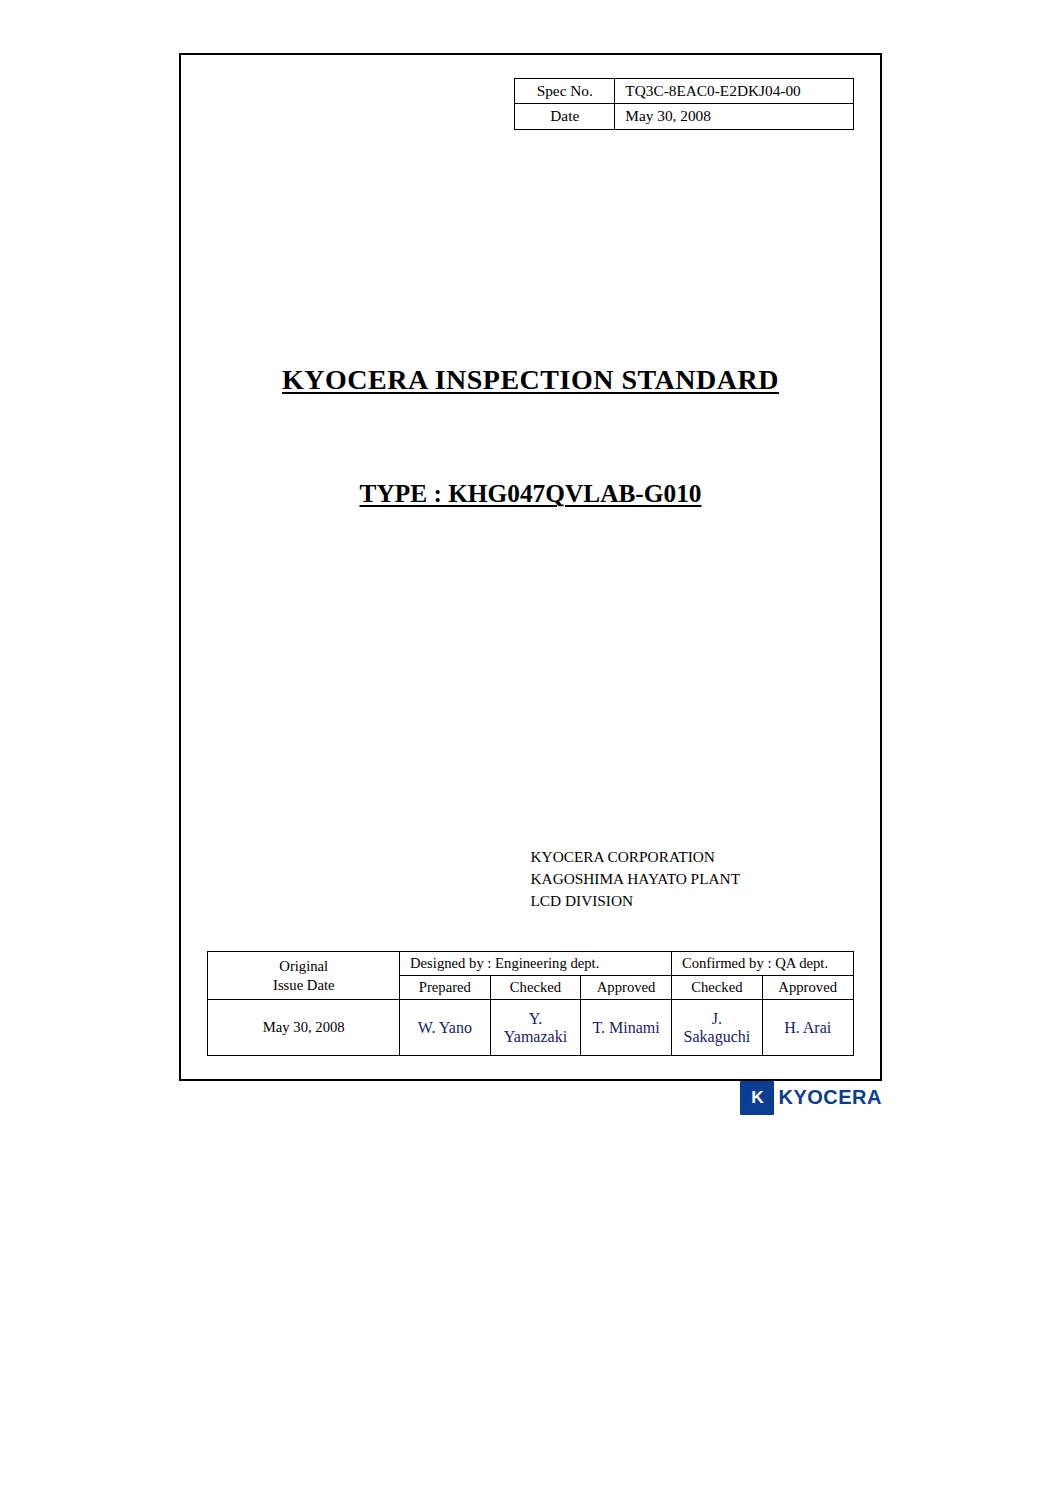| Spec No. | TQ3C-8EAC0-E2DKJ04-00 |
| Date | May 30, 2008 |
KYOCERA INSPECTION STANDARD
TYPE : KHG047QVLAB-G010
KYOCERA CORPORATION
KAGOSHIMA HAYATO PLANT
LCD DIVISION
| Original Issue Date | Designed by : Engineering dept. | Confirmed by : QA dept. |
| Prepared | Checked | Approved | Checked | Approved |
| May 30, 2008 | W. Yano | Y. Yamazaki | T. Minami | J. Sakaguchi | H. Arai |
K
KYOCERA